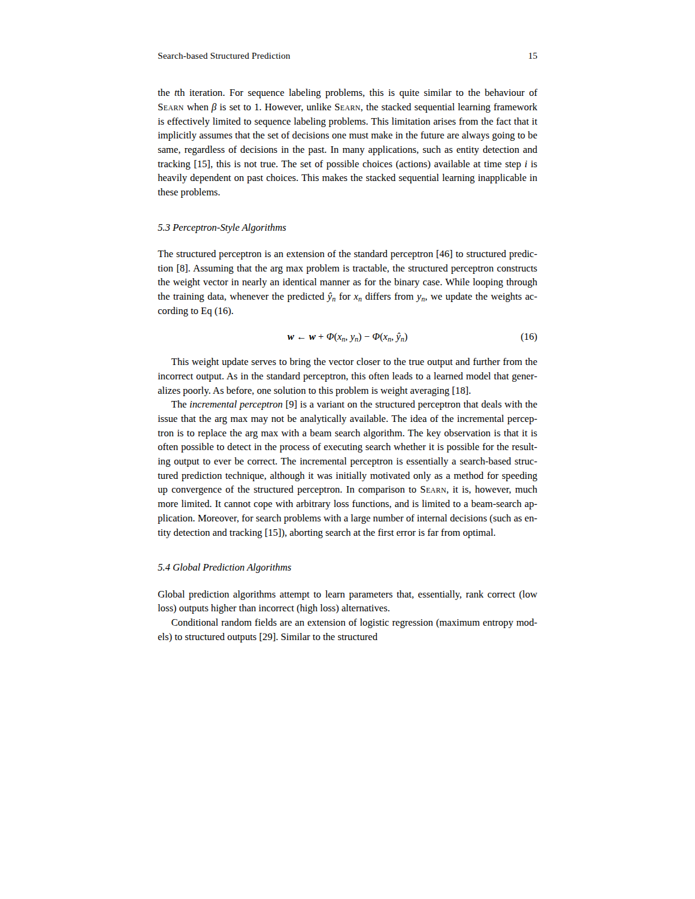Search-based Structured Prediction 15
the tth iteration. For sequence labeling problems, this is quite similar to the behaviour of Searn when β is set to 1. However, unlike Searn, the stacked sequential learning framework is effectively limited to sequence labeling problems. This limitation arises from the fact that it implicitly assumes that the set of decisions one must make in the future are always going to be same, regardless of decisions in the past. In many applications, such as entity detection and tracking [15], this is not true. The set of possible choices (actions) available at time step i is heavily dependent on past choices. This makes the stacked sequential learning inapplicable in these problems.
5.3 Perceptron-Style Algorithms
The structured perceptron is an extension of the standard perceptron [46] to structured prediction [8]. Assuming that the arg max problem is tractable, the structured perceptron constructs the weight vector in nearly an identical manner as for the binary case. While looping through the training data, whenever the predicted ŷn for xn differs from yn, we update the weights according to Eq (16).
w ← w + Φ(xn, yn) − Φ(xn, ŷn)
(16)
This weight update serves to bring the vector closer to the true output and further from the incorrect output. As in the standard perceptron, this often leads to a learned model that generalizes poorly. As before, one solution to this problem is weight averaging [18].
The incremental perceptron [9] is a variant on the structured perceptron that deals with the issue that the arg max may not be analytically available. The idea of the incremental perceptron is to replace the arg max with a beam search algorithm. The key observation is that it is often possible to detect in the process of executing search whether it is possible for the resulting output to ever be correct. The incremental perceptron is essentially a search-based structured prediction technique, although it was initially motivated only as a method for speeding up convergence of the structured perceptron. In comparison to Searn, it is, however, much more limited. It cannot cope with arbitrary loss functions, and is limited to a beam-search application. Moreover, for search problems with a large number of internal decisions (such as entity detection and tracking [15]), aborting search at the first error is far from optimal.
5.4 Global Prediction Algorithms
Global prediction algorithms attempt to learn parameters that, essentially, rank correct (low loss) outputs higher than incorrect (high loss) alternatives.
Conditional random fields are an extension of logistic regression (maximum entropy models) to structured outputs [29]. Similar to the structured